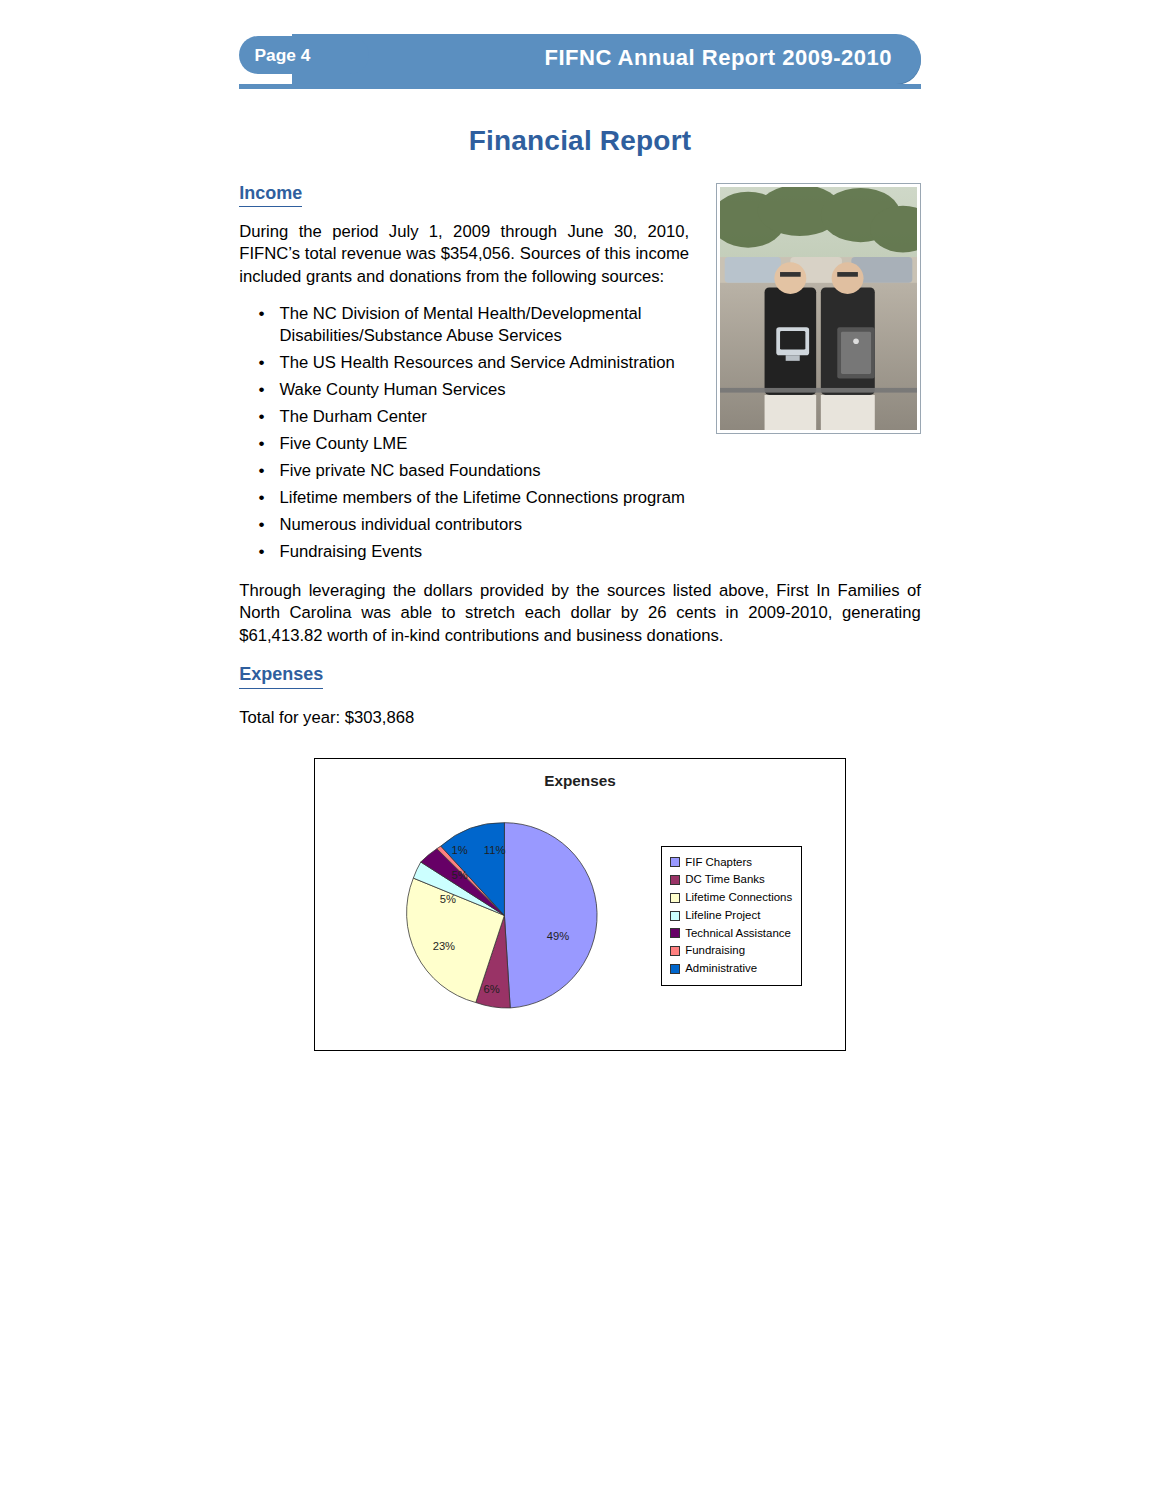FIFNC Annual Report 2009-2010
Page 4
Financial Report
Income
During the period July 1, 2009 through June 30, 2010, FIFNC’s total revenue was $354,056. Sources of this income included grants and donations from the following sources:
The NC Division of Mental Health/Developmental Disabilities/Substance Abuse Services
The US Health Resources and Service Administration
Wake County Human Services
The Durham Center
Five County LME
Five private NC based Foundations
Lifetime members of the Lifetime Connections program
Numerous individual contributors
Fundraising Events
Through leveraging the dollars provided by the sources listed above, First In Families of North Carolina was able to stretch each dollar by 26 cents in 2009-2010, generating $61,413.82 worth of in-kind contributions and business donations.
Expenses
Total for year: $303,868
Expenses
49% 6% 23% 5% 5% 1% 11%
FIF Chapters
DC Time Banks
Lifetime Connections
Lifeline Project
Technical Assistance
Fundraising
Administrative